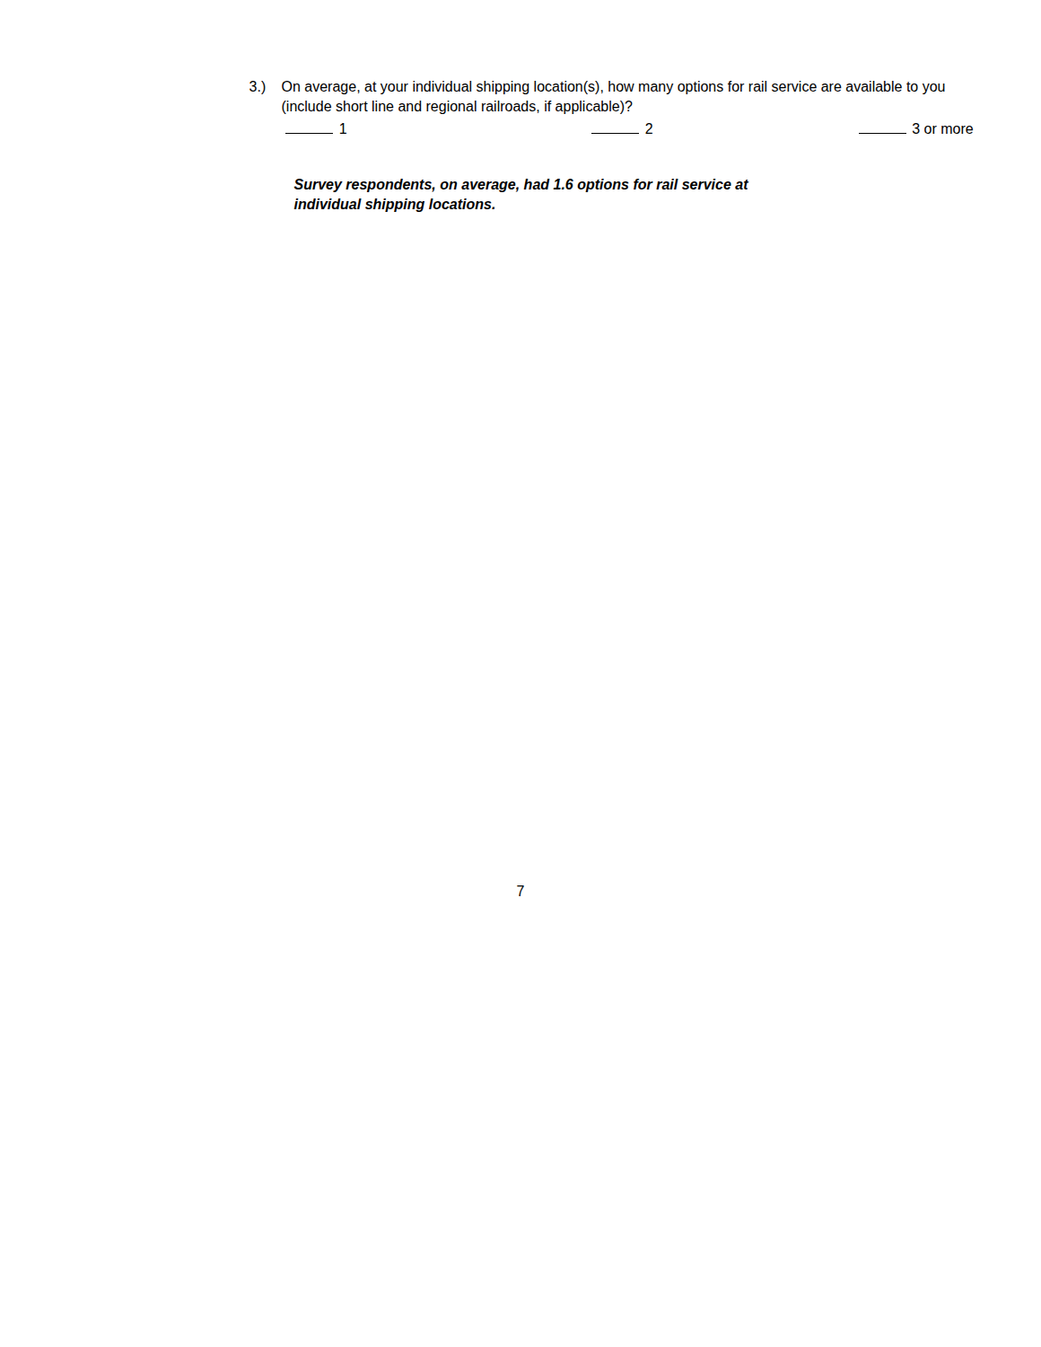3.)
On average, at your individual shipping location(s), how many options for rail service are available to you (include short line and regional railroads, if applicable)?
1
2
3 or more
Survey respondents, on average, had 1.6 options for rail service at individual shipping locations.
7